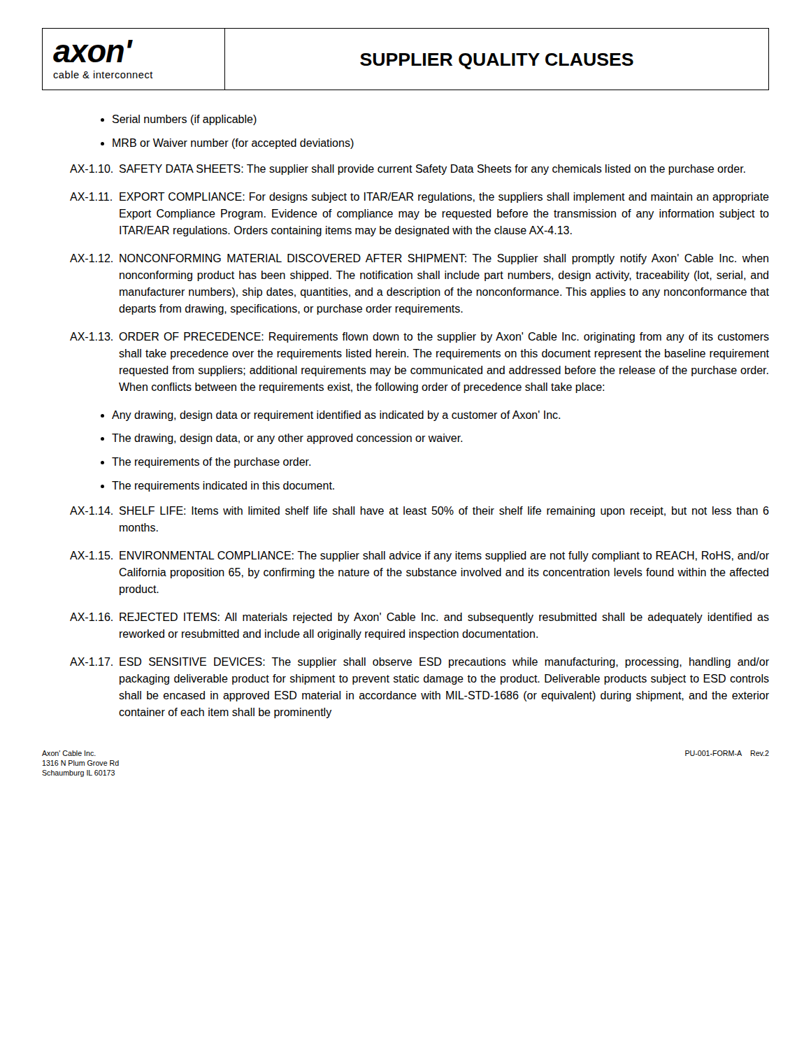axon'
cable & interconnect
SUPPLIER QUALITY CLAUSES
Serial numbers (if applicable)
MRB or Waiver number (for accepted deviations)
AX-1.10.
SAFETY DATA SHEETS: The supplier shall provide current Safety Data Sheets for any chemicals listed on the purchase order.
AX-1.11.
EXPORT COMPLIANCE: For designs subject to ITAR/EAR regulations, the suppliers shall implement and maintain an appropriate Export Compliance Program. Evidence of compliance may be requested before the transmission of any information subject to ITAR/EAR regulations. Orders containing items may be designated with the clause AX-4.13.
AX-1.12.
NONCONFORMING MATERIAL DISCOVERED AFTER SHIPMENT: The Supplier shall promptly notify Axon' Cable Inc. when nonconforming product has been shipped. The notification shall include part numbers, design activity, traceability (lot, serial, and manufacturer numbers), ship dates, quantities, and a description of the nonconformance. This applies to any nonconformance that departs from drawing, specifications, or purchase order requirements.
AX-1.13.
ORDER OF PRECEDENCE: Requirements flown down to the supplier by Axon' Cable Inc. originating from any of its customers shall take precedence over the requirements listed herein. The requirements on this document represent the baseline requirement requested from suppliers; additional requirements may be communicated and addressed before the release of the purchase order. When conflicts between the requirements exist, the following order of precedence shall take place:
Any drawing, design data or requirement identified as indicated by a customer of Axon' Inc.
The drawing, design data, or any other approved concession or waiver.
The requirements of the purchase order.
The requirements indicated in this document.
AX-1.14.
SHELF LIFE: Items with limited shelf life shall have at least 50% of their shelf life remaining upon receipt, but not less than 6 months.
AX-1.15.
ENVIRONMENTAL COMPLIANCE: The supplier shall advice if any items supplied are not fully compliant to REACH, RoHS, and/or California proposition 65, by confirming the nature of the substance involved and its concentration levels found within the affected product.
AX-1.16.
REJECTED ITEMS: All materials rejected by Axon' Cable Inc. and subsequently resubmitted shall be adequately identified as reworked or resubmitted and include all originally required inspection documentation.
AX-1.17.
ESD SENSITIVE DEVICES: The supplier shall observe ESD precautions while manufacturing, processing, handling and/or packaging deliverable product for shipment to prevent static damage to the product. Deliverable products subject to ESD controls shall be encased in approved ESD material in accordance with MIL-STD-1686 (or equivalent) during shipment, and the exterior container of each item shall be prominently
Axon' Cable Inc.
1316 N Plum Grove Rd
Schaumburg IL 60173
PU-001-FORM-A Rev.2